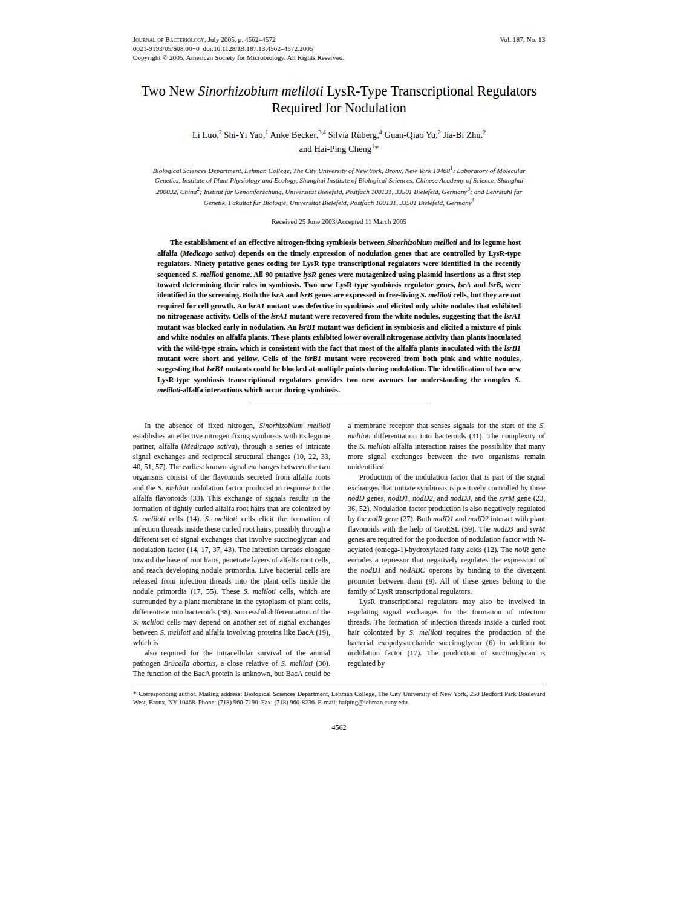Journal of Bacteriology, July 2005, p. 4562–4572
Vol. 187, No. 13
0021-9193/05/$08.00+0 doi:10.1128/JB.187.13.4562–4572.2005
Copyright © 2005, American Society for Microbiology. All Rights Reserved.
Two New Sinorhizobium meliloti LysR-Type Transcriptional Regulators
Required for Nodulation
Li Luo,2 Shi-Yi Yao,1 Anke Becker,3,4 Silvia Rüberg,4 Guan-Qiao Yu,2 Jia-Bi Zhu,2
and Hai-Ping Cheng1*
Biological Sciences Department, Lehman College, The City University of New York, Bronx, New York 104681; Laboratory of Molecular Genetics, Institute of Plant Physiology and Ecology, Shanghai Institute of Biological Sciences, Chinese Academy of Science, Shanghai 200032, China2; Institut für Genomforschung, Universität Bielefeld, Postfach 100131, 33501 Bielefeld, Germany3; and Lehrstuhl fur Genetik, Fakultat fur Biologie, Universität Bielefeld, Postfach 100131, 33501 Bielefeld, Germany4
Received 25 June 2003/Accepted 11 March 2005
The establishment of an effective nitrogen-fixing symbiosis between Sinorhizobium meliloti and its legume host alfalfa (Medicago sativa) depends on the timely expression of nodulation genes that are controlled by LysR-type regulators. Ninety putative genes coding for LysR-type transcriptional regulators were identified in the recently sequenced S. meliloti genome. All 90 putative lysR genes were mutagenized using plasmid insertions as a first step toward determining their roles in symbiosis. Two new LysR-type symbiosis regulator genes, lsrA and lsrB, were identified in the screening. Both the lsrA and lsrB genes are expressed in free-living S. meliloti cells, but they are not required for cell growth. An lsrA1 mutant was defective in symbiosis and elicited only white nodules that exhibited no nitrogenase activity. Cells of the lsrA1 mutant were recovered from the white nodules, suggesting that the lsrA1 mutant was blocked early in nodulation. An lsrB1 mutant was deficient in symbiosis and elicited a mixture of pink and white nodules on alfalfa plants. These plants exhibited lower overall nitrogenase activity than plants inoculated with the wild-type strain, which is consistent with the fact that most of the alfalfa plants inoculated with the lsrB1 mutant were short and yellow. Cells of the lsrB1 mutant were recovered from both pink and white nodules, suggesting that lsrB1 mutants could be blocked at multiple points during nodulation. The identification of two new LysR-type symbiosis transcriptional regulators provides two new avenues for understanding the complex S. meliloti-alfalfa interactions which occur during symbiosis.
In the absence of fixed nitrogen, Sinorhizobium meliloti establishes an effective nitrogen-fixing symbiosis with its legume partner, alfalfa (Medicago sativa), through a series of intricate signal exchanges and reciprocal structural changes (10, 22, 33, 40, 51, 57). The earliest known signal exchanges between the two organisms consist of the flavonoids secreted from alfalfa roots and the S. meliloti nodulation factor produced in response to the alfalfa flavonoids (33). This exchange of signals results in the formation of tightly curled alfalfa root hairs that are colonized by S. meliloti cells (14). S. meliloti cells elicit the formation of infection threads inside these curled root hairs, possibly through a different set of signal exchanges that involve succinoglycan and nodulation factor (14, 17, 37, 43). The infection threads elongate toward the base of root hairs, penetrate layers of alfalfa root cells, and reach developing nodule primordia. Live bacterial cells are released from infection threads into the plant cells inside the nodule primordia (17, 55). These S. meliloti cells, which are surrounded by a plant membrane in the cytoplasm of plant cells, differentiate into bacteroids (38). Successful differentiation of the S. meliloti cells may depend on another set of signal exchanges between S. meliloti and alfalfa involving proteins like BacA (19), which is
also required for the intracellular survival of the animal pathogen Brucella abortus, a close relative of S. meliloti (30). The function of the BacA protein is unknown, but BacA could be a membrane receptor that senses signals for the start of the S. meliloti differentiation into bacteroids (31). The complexity of the S. meliloti-alfalfa interaction raises the possibility that many more signal exchanges between the two organisms remain unidentified.
Production of the nodulation factor that is part of the signal exchanges that initiate symbiosis is positively controlled by three nodD genes, nodD1, nodD2, and nodD3, and the syrM gene (23, 36, 52). Nodulation factor production is also negatively regulated by the nolR gene (27). Both nodD1 and nodD2 interact with plant flavonoids with the help of GroESL (59). The nodD3 and syrM genes are required for the production of nodulation factor with N-acylated (omega-1)-hydroxylated fatty acids (12). The nolR gene encodes a repressor that negatively regulates the expression of the nodD1 and nodABC operons by binding to the divergent promoter between them (9). All of these genes belong to the family of LysR transcriptional regulators.
LysR transcriptional regulators may also be involved in regulating signal exchanges for the formation of infection threads. The formation of infection threads inside a curled root hair colonized by S. meliloti requires the production of the bacterial exopolysaccharide succinoglycan (6) in addition to nodulation factor (17). The production of succinoglycan is regulated by
* Corresponding author. Mailing address: Biological Sciences Department, Lehman College, The City University of New York, 250 Bedford Park Boulevard West, Bronx, NY 10468. Phone: (718) 960-7190. Fax: (718) 960-8236. E-mail: haiping@lehman.cuny.edu.
4562